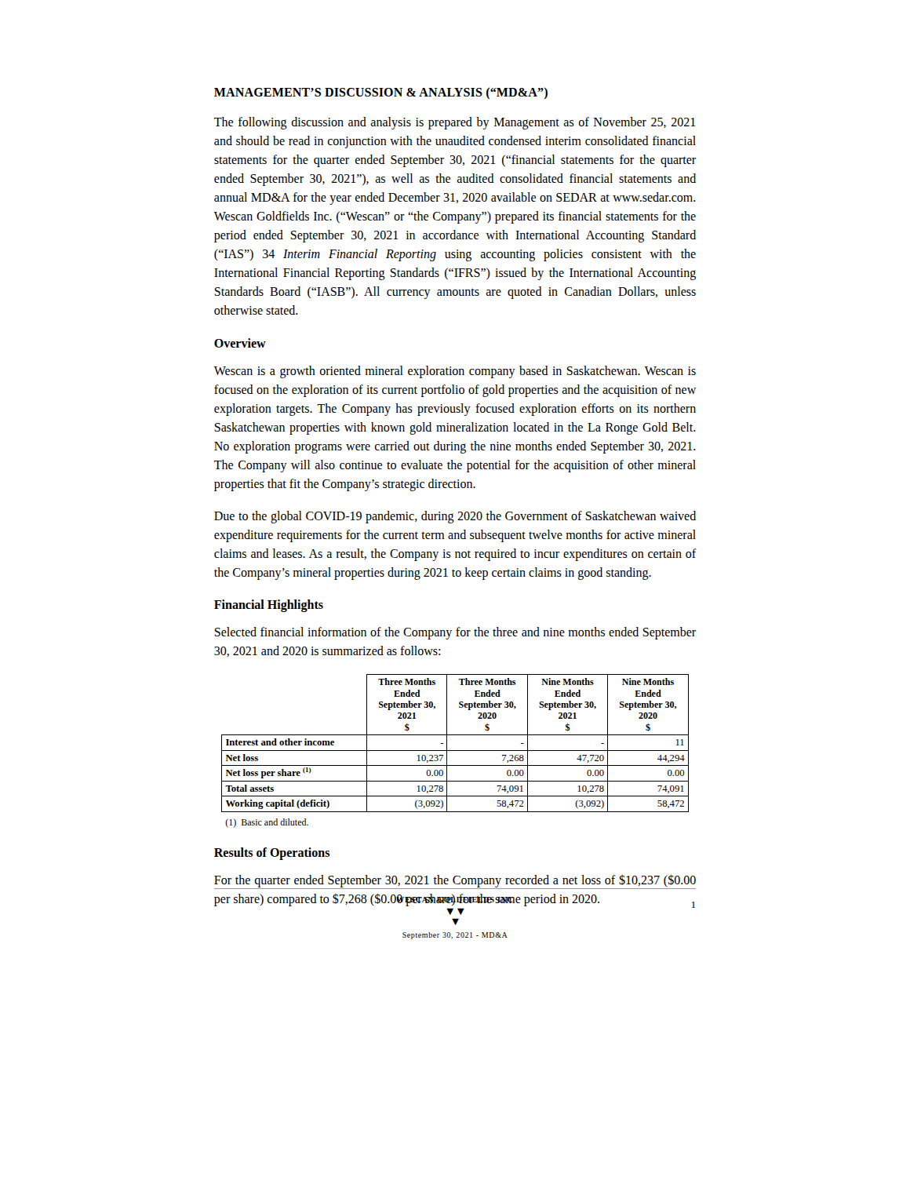MANAGEMENT’S DISCUSSION & ANALYSIS (“MD&A”)
The following discussion and analysis is prepared by Management as of November 25, 2021 and should be read in conjunction with the unaudited condensed interim consolidated financial statements for the quarter ended September 30, 2021 (“financial statements for the quarter ended September 30, 2021”), as well as the audited consolidated financial statements and annual MD&A for the year ended December 31, 2020 available on SEDAR at www.sedar.com. Wescan Goldfields Inc. (“Wescan” or “the Company”) prepared its financial statements for the period ended September 30, 2021 in accordance with International Accounting Standard (“IAS”) 34 Interim Financial Reporting using accounting policies consistent with the International Financial Reporting Standards (“IFRS”) issued by the International Accounting Standards Board (“IASB”). All currency amounts are quoted in Canadian Dollars, unless otherwise stated.
Overview
Wescan is a growth oriented mineral exploration company based in Saskatchewan. Wescan is focused on the exploration of its current portfolio of gold properties and the acquisition of new exploration targets. The Company has previously focused exploration efforts on its northern Saskatchewan properties with known gold mineralization located in the La Ronge Gold Belt. No exploration programs were carried out during the nine months ended September 30, 2021. The Company will also continue to evaluate the potential for the acquisition of other mineral properties that fit the Company’s strategic direction.
Due to the global COVID-19 pandemic, during 2020 the Government of Saskatchewan waived expenditure requirements for the current term and subsequent twelve months for active mineral claims and leases. As a result, the Company is not required to incur expenditures on certain of the Company’s mineral properties during 2021 to keep certain claims in good standing.
Financial Highlights
Selected financial information of the Company for the three and nine months ended September 30, 2021 and 2020 is summarized as follows:
| | Three Months Ended September 30, 2021 $ | Three Months Ended September 30, 2020 $ | Nine Months Ended September 30, 2021 $ | Nine Months Ended September 30, 2020 $ |
| --- | --- | --- | --- | --- |
| Interest and other income | - | - | - | 11 |
| Net loss | 10,237 | 7,268 | 47,720 | 44,294 |
| Net loss per share (1) | 0.00 | 0.00 | 0.00 | 0.00 |
| Total assets | 10,278 | 74,091 | 10,278 | 74,091 |
| Working capital (deficit) | (3,092) | 58,472 | (3,092) | 58,472 |
(1) Basic and diluted.
Results of Operations
For the quarter ended September 30, 2021 the Company recorded a net loss of $10,237 ($0.00 per share) compared to $7,268 ($0.00 per share) for the same period in 2020.
1
WESCAN GOLDFIELDS INC
▼▼
▼
September 30, 2021 - MD&A